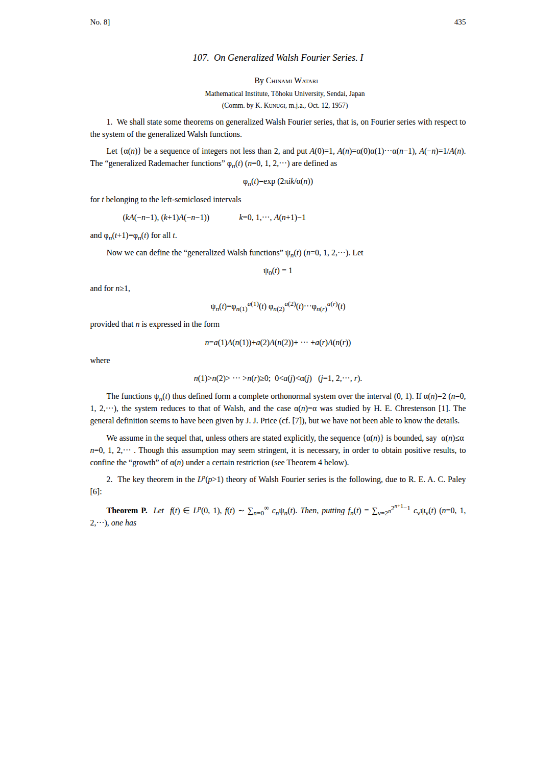No. 8] 435
107. On Generalized Walsh Fourier Series. I
By Chinami Watari
Mathematical Institute, Tôhoku University, Sendai, Japan
(Comm. by K. Kunugi, m.j.a., Oct. 12, 1957)
1. We shall state some theorems on generalized Walsh Fourier series, that is, on Fourier series with respect to the system of the generalized Walsh functions.
Let {α(n)} be a sequence of integers not less than 2, and put A(0)=1, A(n)=α(0)α(1)···α(n−1), A(−n)=1/A(n). The “generalized Rademacher functions” φn(t) (n=0, 1, 2,···) are defined as
φn(t)=exp (2πik/α(n))
for t belonging to the left-semiclosed intervals
(kA(−n−1), (k+1)A(−n−1)) k=0, 1,···, A(n+1)−1
and φn(t+1)=φn(t) for all t.
Now we can define the “generalized Walsh functions” ψn(t) (n=0, 1, 2,···). Let
ψ0(t) = 1
and for n≥1,
ψn(t)=φn(1)a(1)(t) φn(2)a(2)(t)···φn(r)a(r)(t)
provided that n is expressed in the form
n=a(1)A(n(1))+a(2)A(n(2))+ ··· +a(r)A(n(r))
where
n(1)>n(2)> ··· >n(r)≥0; 0<a(j)<α(j) (j=1, 2,···, r).
The functions ψn(t) thus defined form a complete orthonormal system over the interval (0, 1). If α(n)=2 (n=0, 1, 2,···), the system reduces to that of Walsh, and the case α(n)=α was studied by H. E. Chrestenson [1]. The general definition seems to have been given by J. J. Price (cf. [7]), but we have not been able to know the details.
We assume in the sequel that, unless others are stated explicitly, the sequence {α(n)} is bounded, say α(n)≤α n=0, 1, 2,··· . Though this assumption may seem stringent, it is necessary, in order to obtain positive results, to confine the “growth” of α(n) under a certain restriction (see Theorem 4 below).
2. The key theorem in the Lp(p>1) theory of Walsh Fourier series is the following, due to R. E. A. C. Paley [6]:
Theorem P. Let f(t) ∈ Lp(0, 1), f(t) ∼ ∑n=0∞ cnψn(t). Then, putting fn(t) = ∑ν=2n2n+1−1 cνψν(t) (n=0, 1, 2,···), one has